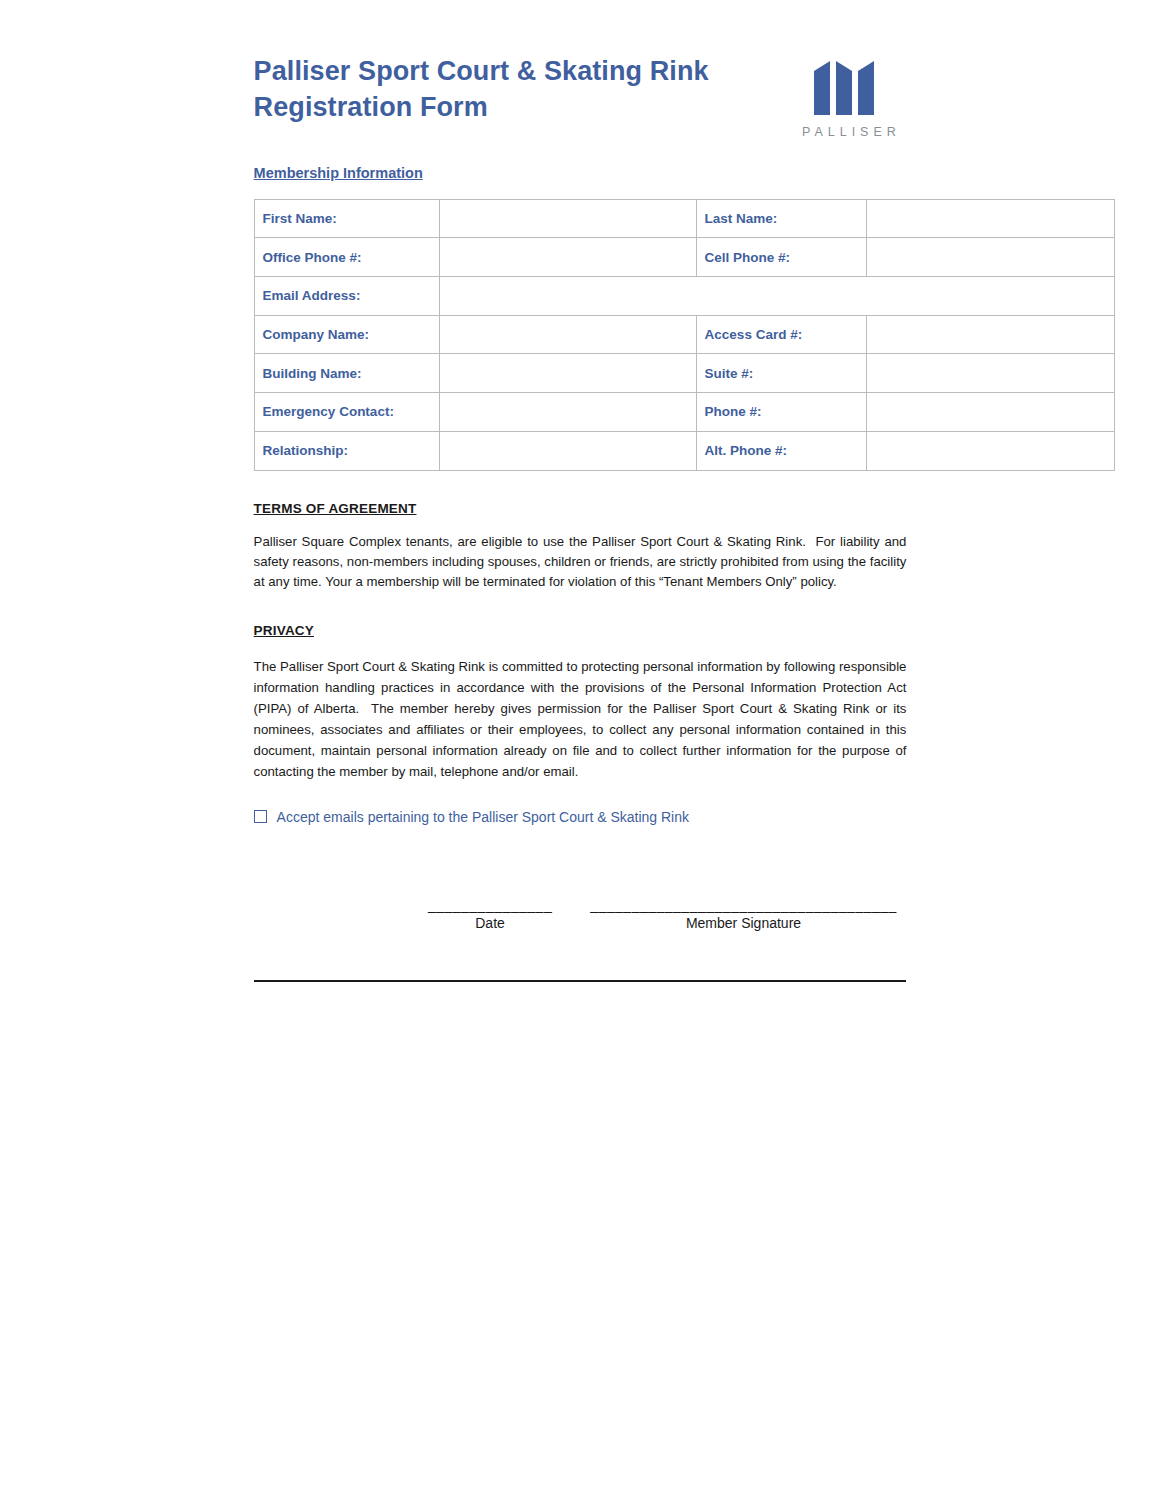Palliser Sport Court & Skating Rink
Registration Form
PALLISER
Membership Information
| First Name: | | Last Name: | |
| Office Phone #: | | Cell Phone #: | |
| Email Address: | |
| Company Name: | | Access Card #: | |
| Building Name: | | Suite #: | |
| Emergency Contact: | | Phone #: | |
| Relationship: | | Alt. Phone #: | |
TERMS OF AGREEMENT
Palliser Square Complex tenants, are eligible to use the Palliser Sport Court & Skating Rink. For liability and safety reasons, non-members including spouses, children or friends, are strictly prohibited from using the facility at any time. Your a membership will be terminated for violation of this “Tenant Members Only” policy.
PRIVACY
The Palliser Sport Court & Skating Rink is committed to protecting personal information by following responsible information handling practices in accordance with the provisions of the Personal Information Protection Act (PIPA) of Alberta. The member hereby gives permission for the Palliser Sport Court & Skating Rink or its nominees, associates and affiliates or their employees, to collect any personal information contained in this document, maintain personal information already on file and to collect further information for the purpose of contacting the member by mail, telephone and/or email.
Accept emails pertaining to the Palliser Sport Court & Skating Rink
_______________
Date
_____________________________________
Member Signature